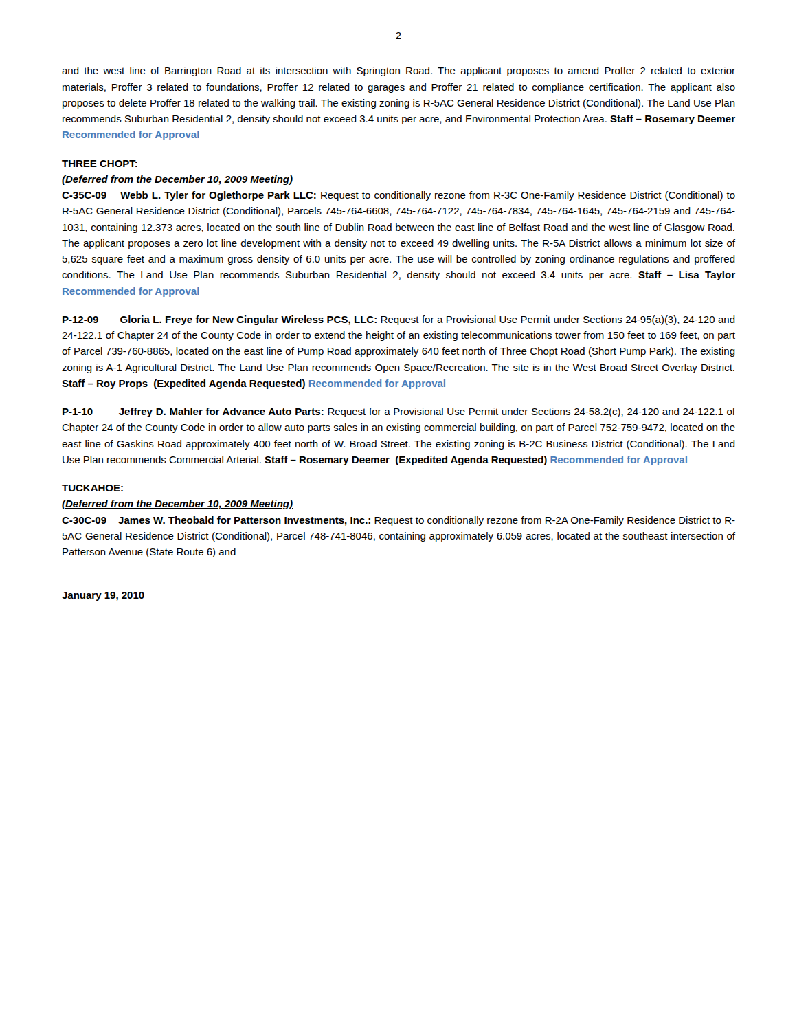2
and the west line of Barrington Road at its intersection with Springton Road. The applicant proposes to amend Proffer 2 related to exterior materials, Proffer 3 related to foundations, Proffer 12 related to garages and Proffer 21 related to compliance certification. The applicant also proposes to delete Proffer 18 related to the walking trail. The existing zoning is R-5AC General Residence District (Conditional). The Land Use Plan recommends Suburban Residential 2, density should not exceed 3.4 units per acre, and Environmental Protection Area. Staff – Rosemary Deemer Recommended for Approval
THREE CHOPT:
(Deferred from the December 10, 2009 Meeting)
C-35C-09 Webb L. Tyler for Oglethorpe Park LLC: Request to conditionally rezone from R-3C One-Family Residence District (Conditional) to R-5AC General Residence District (Conditional), Parcels 745-764-6608, 745-764-7122, 745-764-7834, 745-764-1645, 745-764-2159 and 745-764-1031, containing 12.373 acres, located on the south line of Dublin Road between the east line of Belfast Road and the west line of Glasgow Road. The applicant proposes a zero lot line development with a density not to exceed 49 dwelling units. The R-5A District allows a minimum lot size of 5,625 square feet and a maximum gross density of 6.0 units per acre. The use will be controlled by zoning ordinance regulations and proffered conditions. The Land Use Plan recommends Suburban Residential 2, density should not exceed 3.4 units per acre. Staff – Lisa Taylor Recommended for Approval
P-12-09 Gloria L. Freye for New Cingular Wireless PCS, LLC: Request for a Provisional Use Permit under Sections 24-95(a)(3), 24-120 and 24-122.1 of Chapter 24 of the County Code in order to extend the height of an existing telecommunications tower from 150 feet to 169 feet, on part of Parcel 739-760-8865, located on the east line of Pump Road approximately 640 feet north of Three Chopt Road (Short Pump Park). The existing zoning is A-1 Agricultural District. The Land Use Plan recommends Open Space/Recreation. The site is in the West Broad Street Overlay District. Staff – Roy Props (Expedited Agenda Requested) Recommended for Approval
P-1-10 Jeffrey D. Mahler for Advance Auto Parts: Request for a Provisional Use Permit under Sections 24-58.2(c), 24-120 and 24-122.1 of Chapter 24 of the County Code in order to allow auto parts sales in an existing commercial building, on part of Parcel 752-759-9472, located on the east line of Gaskins Road approximately 400 feet north of W. Broad Street. The existing zoning is B-2C Business District (Conditional). The Land Use Plan recommends Commercial Arterial. Staff – Rosemary Deemer (Expedited Agenda Requested) Recommended for Approval
TUCKAHOE:
(Deferred from the December 10, 2009 Meeting)
C-30C-09 James W. Theobald for Patterson Investments, Inc.: Request to conditionally rezone from R-2A One-Family Residence District to R-5AC General Residence District (Conditional), Parcel 748-741-8046, containing approximately 6.059 acres, located at the southeast intersection of Patterson Avenue (State Route 6) and
January 19, 2010